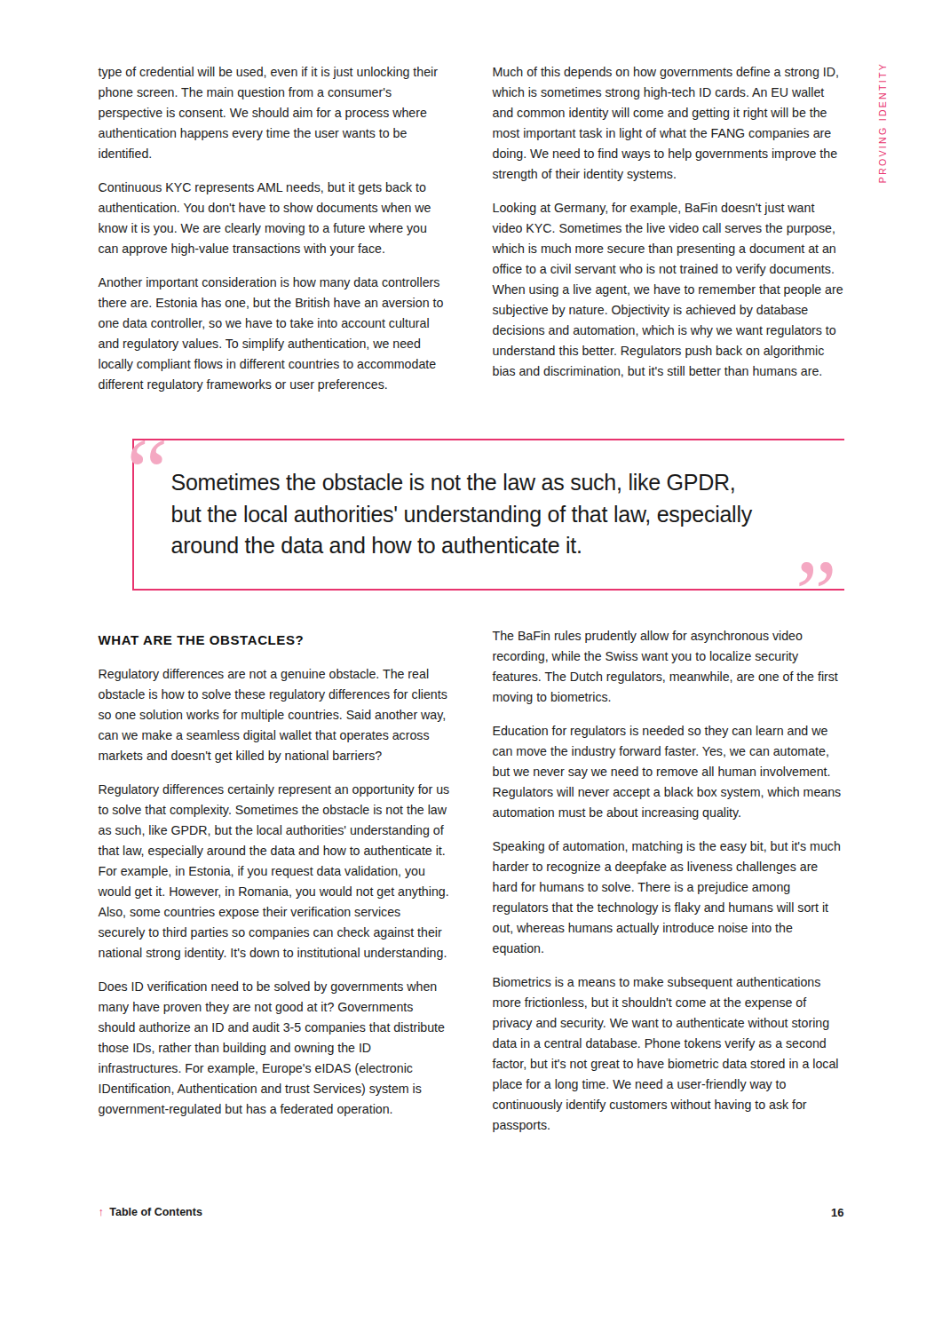Proving Identity
type of credential will be used, even if it is just unlocking their phone screen. The main question from a consumer's perspective is consent. We should aim for a process where authentication happens every time the user wants to be identified.
Continuous KYC represents AML needs, but it gets back to authentication. You don't have to show documents when we know it is you. We are clearly moving to a future where you can approve high-value transactions with your face.
Another important consideration is how many data controllers there are. Estonia has one, but the British have an aversion to one data controller, so we have to take into account cultural and regulatory values. To simplify authentication, we need locally compliant flows in different countries to accommodate different regulatory frameworks or user preferences.
Much of this depends on how governments define a strong ID, which is sometimes strong high-tech ID cards. An EU wallet and common identity will come and getting it right will be the most important task in light of what the FANG companies are doing. We need to find ways to help governments improve the strength of their identity systems.
Looking at Germany, for example, BaFin doesn't just want video KYC. Sometimes the live video call serves the purpose, which is much more secure than presenting a document at an office to a civil servant who is not trained to verify documents. When using a live agent, we have to remember that people are subjective by nature. Objectivity is achieved by database decisions and automation, which is why we want regulators to understand this better. Regulators push back on algorithmic bias and discrimination, but it's still better than humans are.
“
Sometimes the obstacle is not the law as such, like GPDR, but the local authorities' understanding of that law, especially around the data and how to authenticate it.
”
What are the obstacles?
Regulatory differences are not a genuine obstacle. The real obstacle is how to solve these regulatory differences for clients so one solution works for multiple countries. Said another way, can we make a seamless digital wallet that operates across markets and doesn't get killed by national barriers?
Regulatory differences certainly represent an opportunity for us to solve that complexity. Sometimes the obstacle is not the law as such, like GPDR, but the local authorities' understanding of that law, especially around the data and how to authenticate it. For example, in Estonia, if you request data validation, you would get it. However, in Romania, you would not get anything. Also, some countries expose their verification services securely to third parties so companies can check against their national strong identity. It's down to institutional understanding.
Does ID verification need to be solved by governments when many have proven they are not good at it? Governments should authorize an ID and audit 3-5 companies that distribute those IDs, rather than building and owning the ID infrastructures. For example, Europe's eIDAS (electronic IDentification, Authentication and trust Services) system is government-regulated but has a federated operation.
The BaFin rules prudently allow for asynchronous video recording, while the Swiss want you to localize security features. The Dutch regulators, meanwhile, are one of the first moving to biometrics.
Education for regulators is needed so they can learn and we can move the industry forward faster. Yes, we can automate, but we never say we need to remove all human involvement. Regulators will never accept a black box system, which means automation must be about increasing quality.
Speaking of automation, matching is the easy bit, but it's much harder to recognize a deepfake as liveness challenges are hard for humans to solve. There is a prejudice among regulators that the technology is flaky and humans will sort it out, whereas humans actually introduce noise into the equation.
Biometrics is a means to make subsequent authentications more frictionless, but it shouldn't come at the expense of privacy and security. We want to authenticate without storing data in a central database. Phone tokens verify as a second factor, but it's not great to have biometric data stored in a local place for a long time. We need a user-friendly way to continuously identify customers without having to ask for passports.
↑ Table of Contents
16